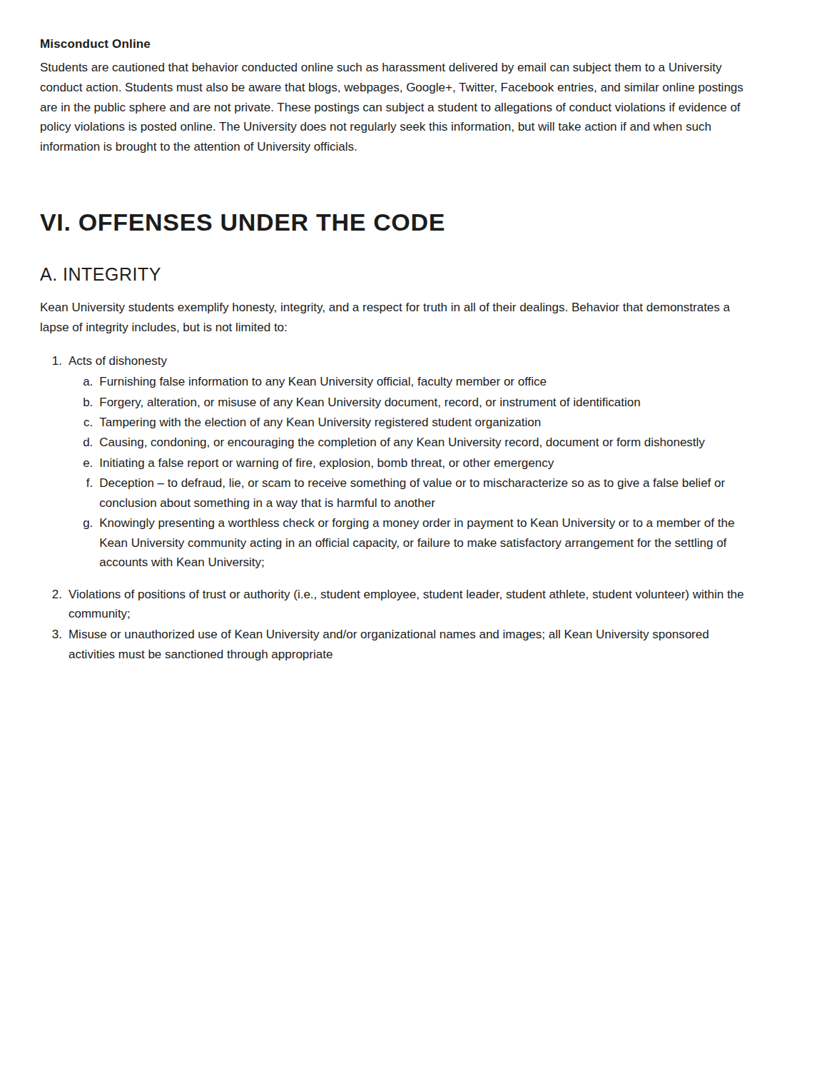Misconduct Online
Students are cautioned that behavior conducted online such as harassment delivered by email can subject them to a University conduct action. Students must also be aware that blogs, webpages, Google+, Twitter, Facebook entries, and similar online postings are in the public sphere and are not private. These postings can subject a student to allegations of conduct violations if evidence of policy violations is posted online. The University does not regularly seek this information, but will take action if and when such information is brought to the attention of University officials.
VI. OFFENSES UNDER THE CODE
A. INTEGRITY
Kean University students exemplify honesty, integrity, and a respect for truth in all of their dealings. Behavior that demonstrates a lapse of integrity includes, but is not limited to:
Acts of dishonesty
Furnishing false information to any Kean University official, faculty member or office
Forgery, alteration, or misuse of any Kean University document, record, or instrument of identification
Tampering with the election of any Kean University registered student organization
Causing, condoning, or encouraging the completion of any Kean University record, document or form dishonestly
Initiating a false report or warning of fire, explosion, bomb threat, or other emergency
Deception – to defraud, lie, or scam to receive something of value or to mischaracterize so as to give a false belief or conclusion about something in a way that is harmful to another
Knowingly presenting a worthless check or forging a money order in payment to Kean University or to a member of the Kean University community acting in an official capacity, or failure to make satisfactory arrangement for the settling of accounts with Kean University;
Violations of positions of trust or authority (i.e., student employee, student leader, student athlete, student volunteer) within the community;
Misuse or unauthorized use of Kean University and/or organizational names and images; all Kean University sponsored activities must be sanctioned through appropriate